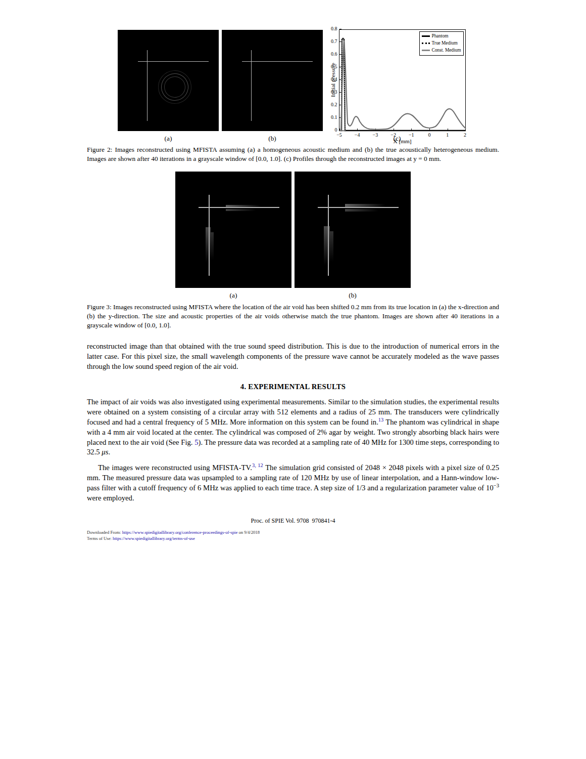Initial pressure
X [mm]
0
0.1
0.2
0.3
0.4
0.5
0.6
0.7
0.8
−5
−4
−3
−2
−1
0
1
2
Phantom
True Medium
Const. Medium
(a) (b) (c)
Figure 2: Images reconstructed using MFISTA assuming (a) a homogeneous acoustic medium and (b) the true acoustically heterogeneous medium. Images are shown after 40 iterations in a grayscale window of [0.0, 1.0]. (c) Profiles through the reconstructed images at y = 0 mm.
(a) (b)
Figure 3: Images reconstructed using MFISTA where the location of the air void has been shifted 0.2 mm from its true location in (a) the x-direction and (b) the y-direction. The size and acoustic properties of the air voids otherwise match the true phantom. Images are shown after 40 iterations in a grayscale window of [0.0, 1.0].
reconstructed image than that obtained with the true sound speed distribution. This is due to the introduction of numerical errors in the latter case. For this pixel size, the small wavelength components of the pressure wave cannot be accurately modeled as the wave passes through the low sound speed region of the air void.
4. EXPERIMENTAL RESULTS
The impact of air voids was also investigated using experimental measurements. Similar to the simulation studies, the experimental results were obtained on a system consisting of a circular array with 512 elements and a radius of 25 mm. The transducers were cylindrically focused and had a central frequency of 5 MHz. More information on this system can be found in.13 The phantom was cylindrical in shape with a 4 mm air void located at the center. The cylindrical was composed of 2% agar by weight. Two strongly absorbing black hairs were placed next to the air void (See Fig. 5). The pressure data was recorded at a sampling rate of 40 MHz for 1300 time steps, corresponding to 32.5 μs.
The images were reconstructed using MFISTA-TV.3, 12 The simulation grid consisted of 2048 × 2048 pixels with a pixel size of 0.25 mm. The measured pressure data was upsampled to a sampling rate of 120 MHz by use of linear interpolation, and a Hann-window low-pass filter with a cutoff frequency of 6 MHz was applied to each time trace. A step size of 1/3 and a regularization parameter value of 10−3 were employed.
Proc. of SPIE Vol. 9708 970841-4
Downloaded From: https://www.spiedigitallibrary.org/conference-proceedings-of-spie on 9/4/2018
Terms of Use: https://www.spiedigitallibrary.org/terms-of-use